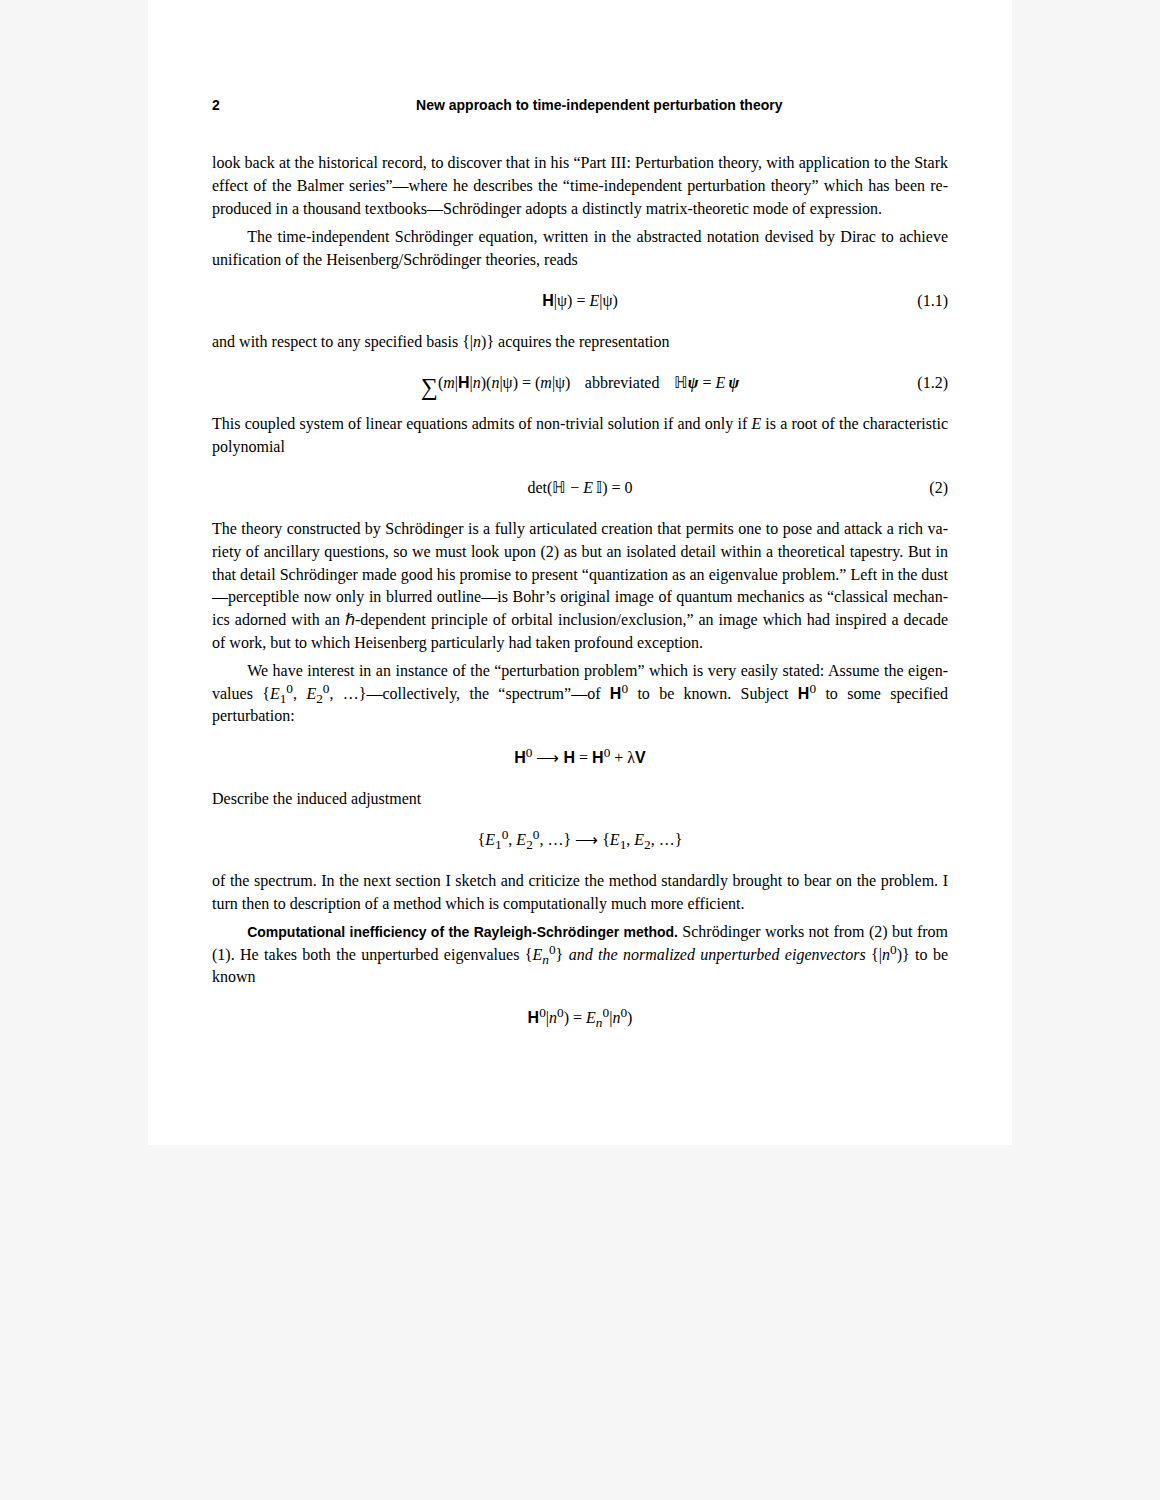2 New approach to time-independent perturbation theory
look back at the historical record, to discover that in his “Part III: Perturbation theory, with application to the Stark effect of the Balmer series”—where he describes the “time-independent perturbation theory” which has been reproduced in a thousand textbooks—Schrödinger adopts a distinctly matrix-theoretic mode of expression.
The time-independent Schrödinger equation, written in the abstracted notation devised by Dirac to achieve unification of the Heisenberg/Schrödinger theories, reads
H|ψ) = E|ψ) (1.1)
and with respect to any specified basis {|n)} acquires the representation
∑(m|H|n)(n|ψ) = (m|ψ)abbreviated ℍψ = E ψ (1.2)
This coupled system of linear equations admits of non-trivial solution if and only if E is a root of the characteristic polynomial
det(ℍ − E 𝕀) = 0 (2)
The theory constructed by Schrödinger is a fully articulated creation that permits one to pose and attack a rich variety of ancillary questions, so we must look upon (2) as but an isolated detail within a theoretical tapestry. But in that detail Schrödinger made good his promise to present “quantization as an eigenvalue problem.” Left in the dust—perceptible now only in blurred outline—is Bohr’s original image of quantum mechanics as “classical mechanics adorned with an ℏ-dependent principle of orbital inclusion/exclusion,” an image which had inspired a decade of work, but to which Heisenberg particularly had taken profound exception.
We have interest in an instance of the “perturbation problem” which is very easily stated: Assume the eigenvalues {E10, E20, …}—collectively, the “spectrum”—of H0 to be known. Subject H0 to some specified perturbation:
H0 ⟶ H = H0 + λV
Describe the induced adjustment
{E10, E20, …} ⟶ {E1, E2, …}
of the spectrum. In the next section I sketch and criticize the method standardly brought to bear on the problem. I turn then to description of a method which is computationally much more efficient.
Computational inefficiency of the Rayleigh-Schrödinger method. Schrödinger works not from (2) but from (1). He takes both the unperturbed eigenvalues {En0} and the normalized unperturbed eigenvectors {|n0)} to be known
H0|n0) = En0|n0)